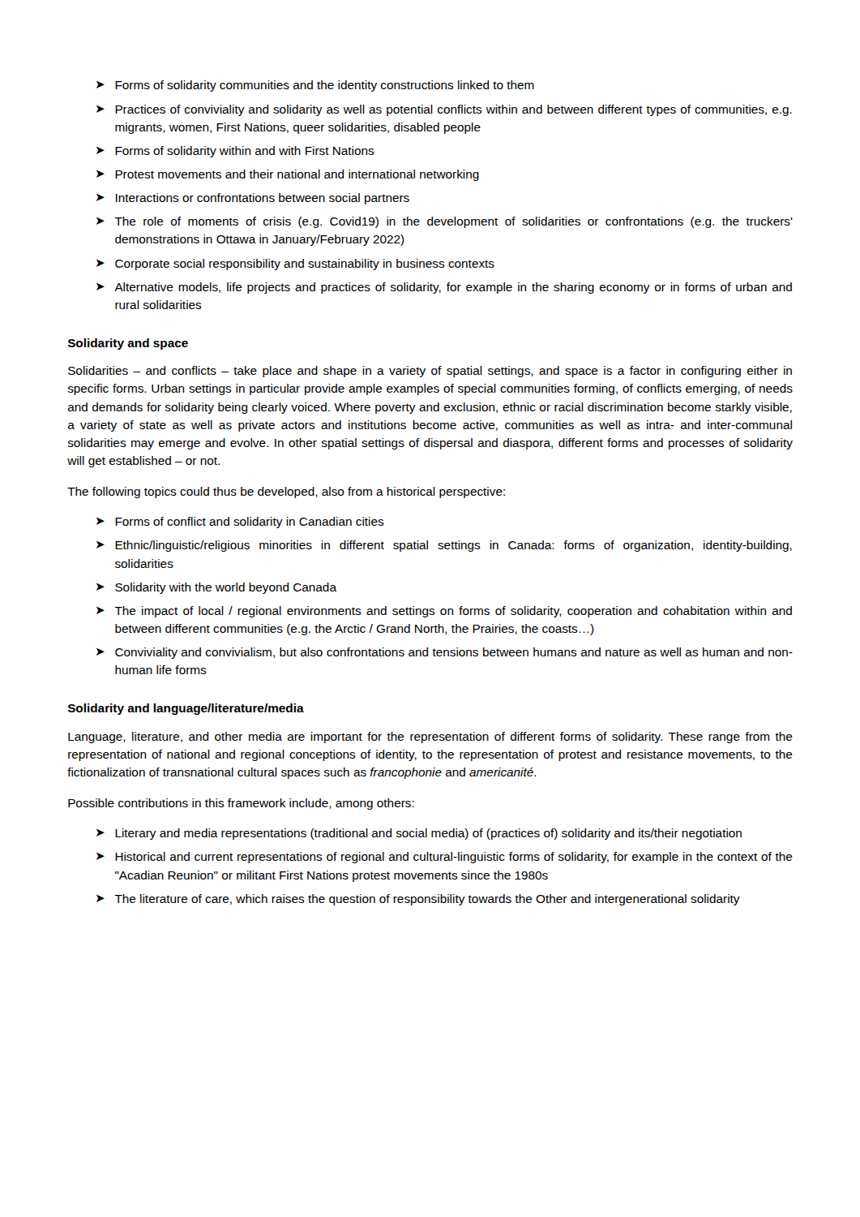Forms of solidarity communities and the identity constructions linked to them
Practices of conviviality and solidarity as well as potential conflicts within and between different types of communities, e.g. migrants, women, First Nations, queer solidarities, disabled people
Forms of solidarity within and with First Nations
Protest movements and their national and international networking
Interactions or confrontations between social partners
The role of moments of crisis (e.g. Covid19) in the development of solidarities or confrontations (e.g. the truckers' demonstrations in Ottawa in January/February 2022)
Corporate social responsibility and sustainability in business contexts
Alternative models, life projects and practices of solidarity, for example in the sharing economy or in forms of urban and rural solidarities
Solidarity and space
Solidarities – and conflicts – take place and shape in a variety of spatial settings, and space is a factor in configuring either in specific forms. Urban settings in particular provide ample examples of special communities forming, of conflicts emerging, of needs and demands for solidarity being clearly voiced. Where poverty and exclusion, ethnic or racial discrimination become starkly visible, a variety of state as well as private actors and institutions become active, communities as well as intra- and inter-communal solidarities may emerge and evolve. In other spatial settings of dispersal and diaspora, different forms and processes of solidarity will get established – or not.
The following topics could thus be developed, also from a historical perspective:
Forms of conflict and solidarity in Canadian cities
Ethnic/linguistic/religious minorities in different spatial settings in Canada: forms of organization, identity-building, solidarities
Solidarity with the world beyond Canada
The impact of local / regional environments and settings on forms of solidarity, cooperation and cohabitation within and between different communities (e.g. the Arctic / Grand North, the Prairies, the coasts…)
Conviviality and convivialism, but also confrontations and tensions between humans and nature as well as human and non-human life forms
Solidarity and language/literature/media
Language, literature, and other media are important for the representation of different forms of solidarity. These range from the representation of national and regional conceptions of identity, to the representation of protest and resistance movements, to the fictionalization of transnational cultural spaces such as francophonie and americanité.
Possible contributions in this framework include, among others:
Literary and media representations (traditional and social media) of (practices of) solidarity and its/their negotiation
Historical and current representations of regional and cultural-linguistic forms of solidarity, for example in the context of the "Acadian Reunion" or militant First Nations protest movements since the 1980s
The literature of care, which raises the question of responsibility towards the Other and intergenerational solidarity